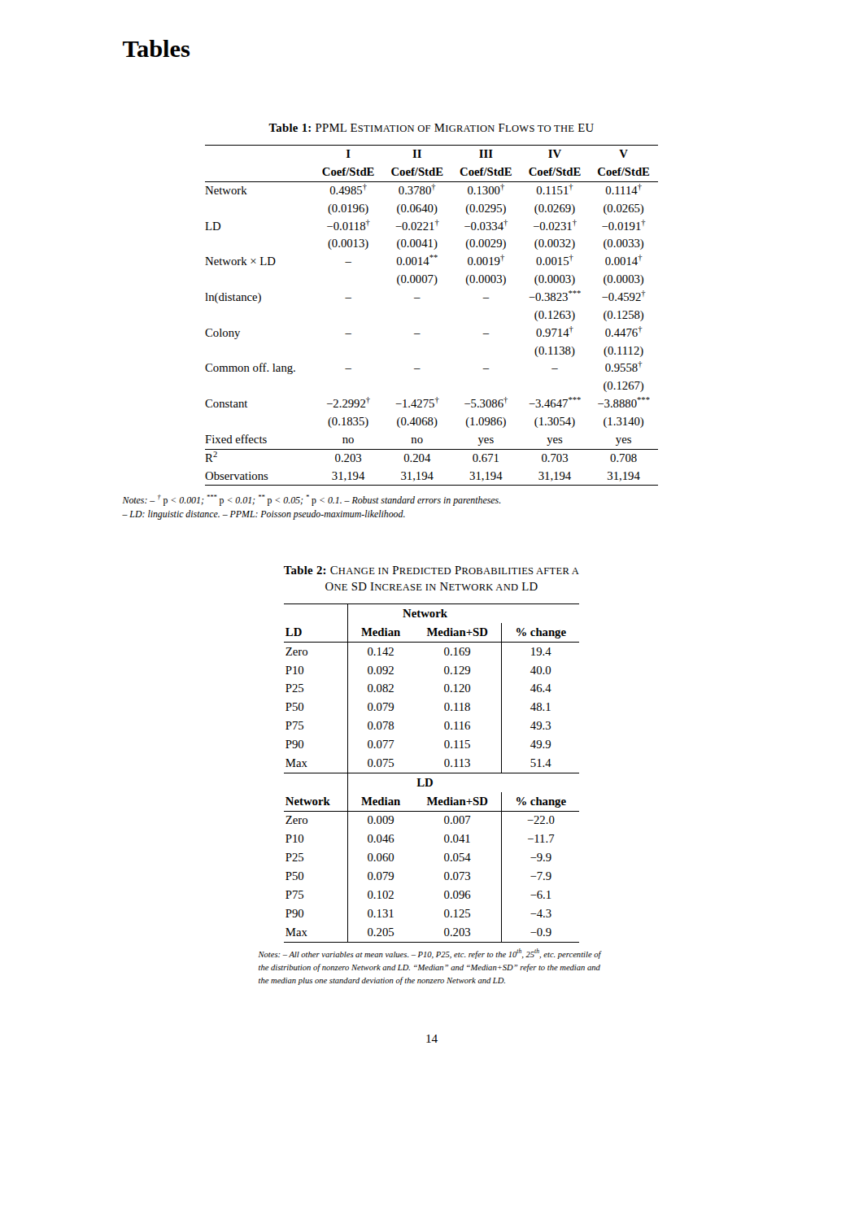Tables
Table 1: PPML E STIMATION OF M IGRATION F LOWS TO THE EU
| | I | II | III | IV | V |
| --- | --- | --- | --- | --- | --- |
| | Coef/StdE | Coef/StdE | Coef/StdE | Coef/StdE | Coef/StdE |
| Network | 0.4985 † | 0.3780 † | 0.1300 † | 0.1151 † | 0.1114 † |
| | (0.0196) | (0.0640) | (0.0295) | (0.0269) | (0.0265) |
| LD | −0.0118 † | −0.0221 † | −0.0334 † | −0.0231 † | −0.0191 † |
| | (0.0013) | (0.0041) | (0.0029) | (0.0032) | (0.0033) |
| Network × LD | – | 0.0014 ** | 0.0019 † | 0.0015 † | 0.0014 † |
| | | (0.0007) | (0.0003) | (0.0003) | (0.0003) |
| ln(distance) | – | – | – | −0.3823 *** | −0.4592 † |
| | | | | (0.1263) | (0.1258) |
| Colony | – | – | – | 0.9714 † | 0.4476 † |
| | | | | (0.1138) | (0.1112) |
| Common off. lang. | – | – | – | – | 0.9558 † |
| | | | | | (0.1267) |
| Constant | −2.2992 † | −1.4275 † | −5.3086 † | −3.4647 *** | −3.8880 *** |
| | (0.1835) | (0.4068) | (1.0986) | (1.3054) | (1.3140) |
| Fixed effects | no | no | yes | yes | yes |
| R 2 | 0.203 | 0.204 | 0.671 | 0.703 | 0.708 |
| Observations | 31,194 | 31,194 | 31,194 | 31,194 | 31,194 |
Notes: – † p < 0.001; *** p < 0.01; ** p < 0.05; * p < 0.1. – Robust standard errors in parentheses.
– LD: linguistic distance. – PPML: Poisson pseudo-maximum-likelihood.
Table 2: C HANGE IN P REDICTED P ROBABILITIES AFTER A O NE SD I NCREASE IN N ETWORK AND LD
| | Network | |
| --- | --- | --- |
| LD | Median | Median+SD | % change |
| Zero | 0.142 | 0.169 | 19.4 |
| P10 | 0.092 | 0.129 | 40.0 |
| P25 | 0.082 | 0.120 | 46.4 |
| P50 | 0.079 | 0.118 | 48.1 |
| P75 | 0.078 | 0.116 | 49.3 |
| P90 | 0.077 | 0.115 | 49.9 |
| Max | 0.075 | 0.113 | 51.4 |
| | LD | |
| Network | Median | Median+SD | % change |
| Zero | 0.009 | 0.007 | −22.0 |
| P10 | 0.046 | 0.041 | −11.7 |
| P25 | 0.060 | 0.054 | −9.9 |
| P50 | 0.079 | 0.073 | −7.9 |
| P75 | 0.102 | 0.096 | −6.1 |
| P90 | 0.131 | 0.125 | −4.3 |
| Max | 0.205 | 0.203 | −0.9 |
Notes: – All other variables at mean values. – P10, P25, etc. refer to the 10th, 25th, etc. percentile of the distribution of nonzero Network and LD. “Median” and “Median+SD” refer to the median and the median plus one standard deviation of the nonzero Network and LD.
14